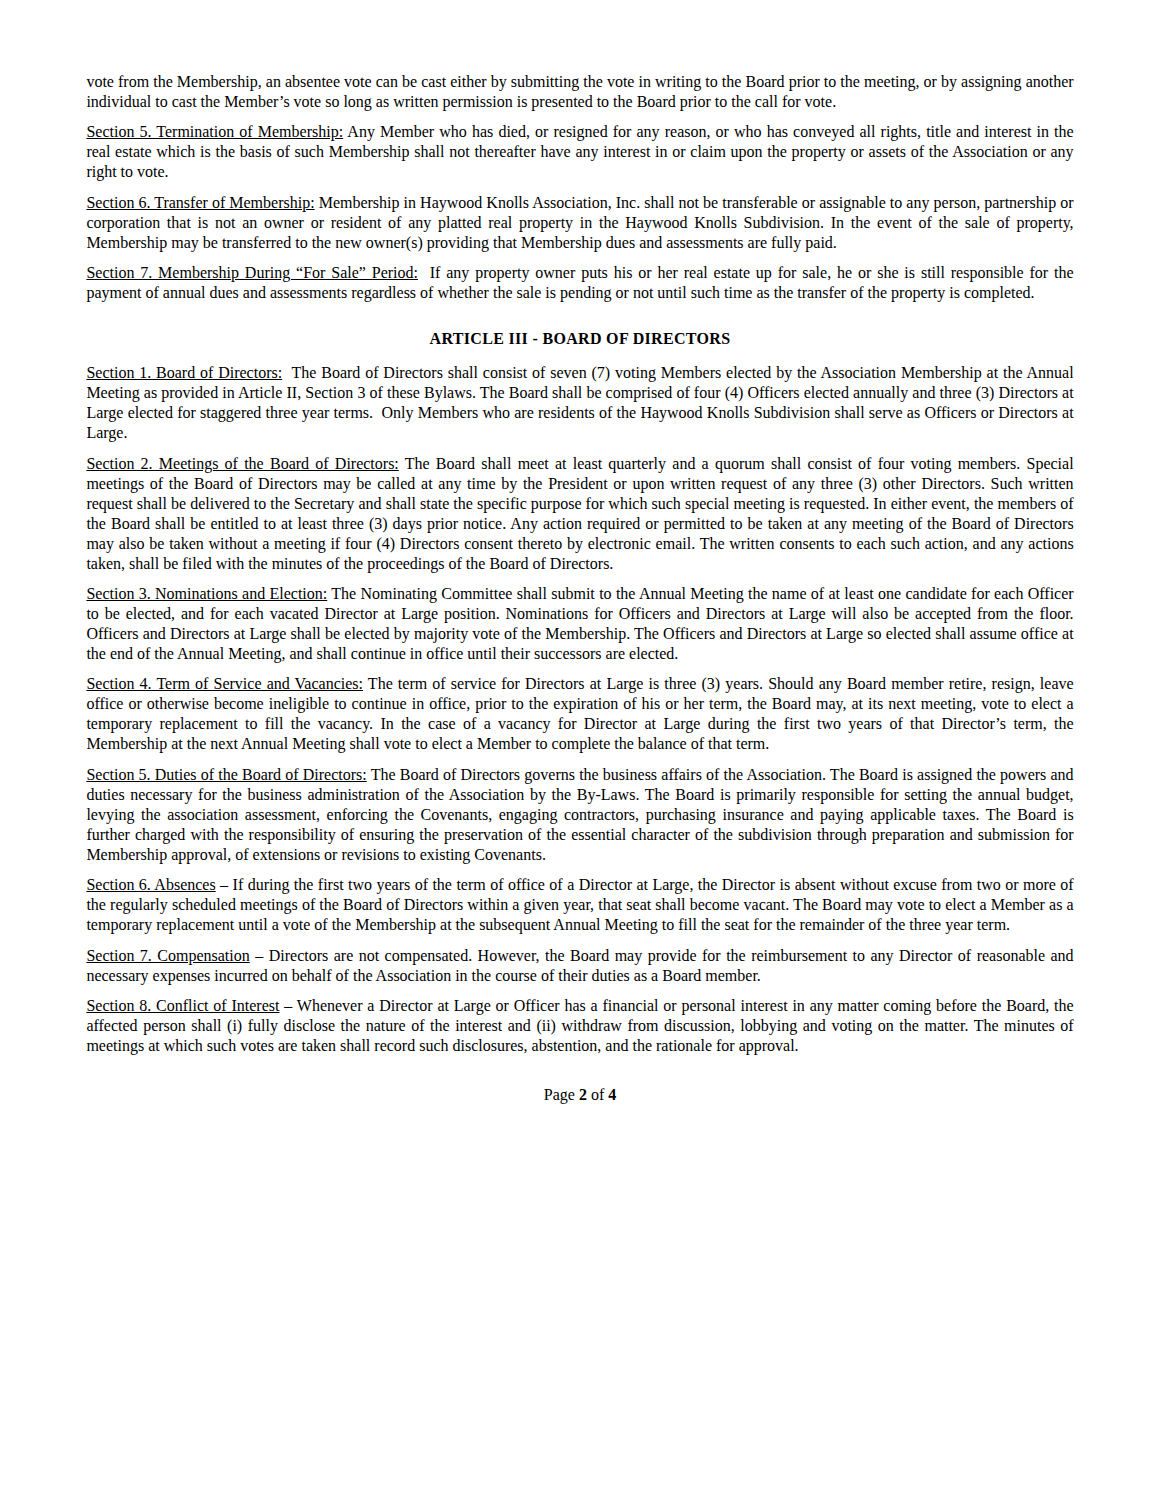vote from the Membership, an absentee vote can be cast either by submitting the vote in writing to the Board prior to the meeting, or by assigning another individual to cast the Member’s vote so long as written permission is presented to the Board prior to the call for vote.
Section 5. Termination of Membership: Any Member who has died, or resigned for any reason, or who has conveyed all rights, title and interest in the real estate which is the basis of such Membership shall not thereafter have any interest in or claim upon the property or assets of the Association or any right to vote.
Section 6. Transfer of Membership: Membership in Haywood Knolls Association, Inc. shall not be transferable or assignable to any person, partnership or corporation that is not an owner or resident of any platted real property in the Haywood Knolls Subdivision. In the event of the sale of property, Membership may be transferred to the new owner(s) providing that Membership dues and assessments are fully paid.
Section 7. Membership During “For Sale” Period: If any property owner puts his or her real estate up for sale, he or she is still responsible for the payment of annual dues and assessments regardless of whether the sale is pending or not until such time as the transfer of the property is completed.
ARTICLE III - BOARD OF DIRECTORS
Section 1. Board of Directors: The Board of Directors shall consist of seven (7) voting Members elected by the Association Membership at the Annual Meeting as provided in Article II, Section 3 of these Bylaws. The Board shall be comprised of four (4) Officers elected annually and three (3) Directors at Large elected for staggered three year terms. Only Members who are residents of the Haywood Knolls Subdivision shall serve as Officers or Directors at Large.
Section 2. Meetings of the Board of Directors: The Board shall meet at least quarterly and a quorum shall consist of four voting members. Special meetings of the Board of Directors may be called at any time by the President or upon written request of any three (3) other Directors. Such written request shall be delivered to the Secretary and shall state the specific purpose for which such special meeting is requested. In either event, the members of the Board shall be entitled to at least three (3) days prior notice. Any action required or permitted to be taken at any meeting of the Board of Directors may also be taken without a meeting if four (4) Directors consent thereto by electronic email. The written consents to each such action, and any actions taken, shall be filed with the minutes of the proceedings of the Board of Directors.
Section 3. Nominations and Election: The Nominating Committee shall submit to the Annual Meeting the name of at least one candidate for each Officer to be elected, and for each vacated Director at Large position. Nominations for Officers and Directors at Large will also be accepted from the floor. Officers and Directors at Large shall be elected by majority vote of the Membership. The Officers and Directors at Large so elected shall assume office at the end of the Annual Meeting, and shall continue in office until their successors are elected.
Section 4. Term of Service and Vacancies: The term of service for Directors at Large is three (3) years. Should any Board member retire, resign, leave office or otherwise become ineligible to continue in office, prior to the expiration of his or her term, the Board may, at its next meeting, vote to elect a temporary replacement to fill the vacancy. In the case of a vacancy for Director at Large during the first two years of that Director’s term, the Membership at the next Annual Meeting shall vote to elect a Member to complete the balance of that term.
Section 5. Duties of the Board of Directors: The Board of Directors governs the business affairs of the Association. The Board is assigned the powers and duties necessary for the business administration of the Association by the By-Laws. The Board is primarily responsible for setting the annual budget, levying the association assessment, enforcing the Covenants, engaging contractors, purchasing insurance and paying applicable taxes. The Board is further charged with the responsibility of ensuring the preservation of the essential character of the subdivision through preparation and submission for Membership approval, of extensions or revisions to existing Covenants.
Section 6. Absences – If during the first two years of the term of office of a Director at Large, the Director is absent without excuse from two or more of the regularly scheduled meetings of the Board of Directors within a given year, that seat shall become vacant. The Board may vote to elect a Member as a temporary replacement until a vote of the Membership at the subsequent Annual Meeting to fill the seat for the remainder of the three year term.
Section 7. Compensation – Directors are not compensated. However, the Board may provide for the reimbursement to any Director of reasonable and necessary expenses incurred on behalf of the Association in the course of their duties as a Board member.
Section 8. Conflict of Interest – Whenever a Director at Large or Officer has a financial or personal interest in any matter coming before the Board, the affected person shall (i) fully disclose the nature of the interest and (ii) withdraw from discussion, lobbying and voting on the matter. The minutes of meetings at which such votes are taken shall record such disclosures, abstention, and the rationale for approval.
Page 2 of 4